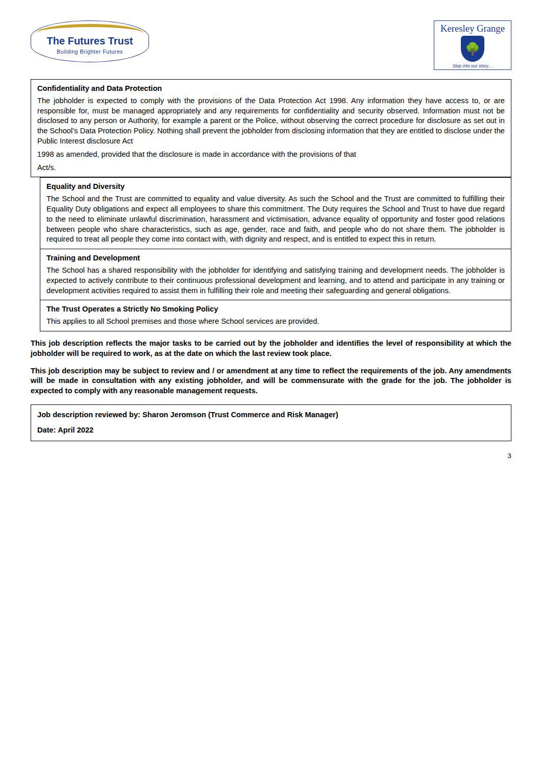The Futures Trust
Building Brighter Futures
Keresley Grange
🌳
Step into our story…
Confidentiality and Data Protection
The jobholder is expected to comply with the provisions of the Data Protection Act 1998. Any information they have access to, or are responsible for, must be managed appropriately and any requirements for confidentiality and security observed. Information must not be disclosed to any person or Authority, for example a parent or the Police, without observing the correct procedure for disclosure as set out in the School’s Data Protection Policy. Nothing shall prevent the jobholder from disclosing information that they are entitled to disclose under the Public Interest disclosure Act
1998 as amended, provided that the disclosure is made in accordance with the provisions of that
Act/s.
Equality and Diversity
The School and the Trust are committed to equality and value diversity. As such the School and the Trust are committed to fulfilling their Equality Duty obligations and expect all employees to share this commitment. The Duty requires the School and Trust to have due regard to the need to eliminate unlawful discrimination, harassment and victimisation, advance equality of opportunity and foster good relations between people who share characteristics, such as age, gender, race and faith, and people who do not share them. The jobholder is required to treat all people they come into contact with, with dignity and respect, and is entitled to expect this in return.
Training and Development
The School has a shared responsibility with the jobholder for identifying and satisfying training and development needs. The jobholder is expected to actively contribute to their continuous professional development and learning, and to attend and participate in any training or development activities required to assist them in fulfilling their role and meeting their safeguarding and general obligations.
The Trust Operates a Strictly No Smoking Policy
This applies to all School premises and those where School services are provided.
This job description reflects the major tasks to be carried out by the jobholder and identifies the level of responsibility at which the jobholder will be required to work, as at the date on which the last review took place.
This job description may be subject to review and / or amendment at any time to reflect the requirements of the job. Any amendments will be made in consultation with any existing jobholder, and will be commensurate with the grade for the job. The jobholder is expected to comply with any reasonable management requests.
Job description reviewed by: Sharon Jeromson (Trust Commerce and Risk Manager)
Date: April 2022
3